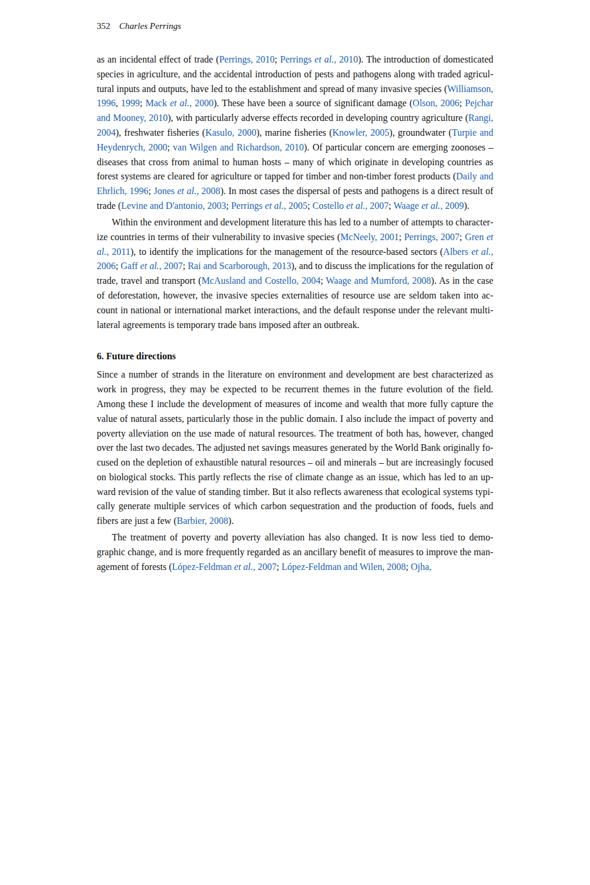352 Charles Perrings
as an incidental effect of trade (Perrings, 2010; Perrings et al., 2010). The introduction of domesticated species in agriculture, and the accidental introduction of pests and pathogens along with traded agricultural inputs and outputs, have led to the establishment and spread of many invasive species (Williamson, 1996, 1999; Mack et al., 2000). These have been a source of significant damage (Olson, 2006; Pejchar and Mooney, 2010), with particularly adverse effects recorded in developing country agriculture (Rangi, 2004), freshwater fisheries (Kasulo, 2000), marine fisheries (Knowler, 2005), groundwater (Turpie and Heydenrych, 2000; van Wilgen and Richardson, 2010). Of particular concern are emerging zoonoses – diseases that cross from animal to human hosts – many of which originate in developing countries as forest systems are cleared for agriculture or tapped for timber and non-timber forest products (Daily and Ehrlich, 1996; Jones et al., 2008). In most cases the dispersal of pests and pathogens is a direct result of trade (Levine and D'antonio, 2003; Perrings et al., 2005; Costello et al., 2007; Waage et al., 2009).
Within the environment and development literature this has led to a number of attempts to characterize countries in terms of their vulnerability to invasive species (McNeely, 2001; Perrings, 2007; Gren et al., 2011), to identify the implications for the management of the resource-based sectors (Albers et al., 2006; Gaff et al., 2007; Rai and Scarborough, 2013), and to discuss the implications for the regulation of trade, travel and transport (McAusland and Costello, 2004; Waage and Mumford, 2008). As in the case of deforestation, however, the invasive species externalities of resource use are seldom taken into account in national or international market interactions, and the default response under the relevant multilateral agreements is temporary trade bans imposed after an outbreak.
6. Future directions
Since a number of strands in the literature on environment and development are best characterized as work in progress, they may be expected to be recurrent themes in the future evolution of the field. Among these I include the development of measures of income and wealth that more fully capture the value of natural assets, particularly those in the public domain. I also include the impact of poverty and poverty alleviation on the use made of natural resources. The treatment of both has, however, changed over the last two decades. The adjusted net savings measures generated by the World Bank originally focused on the depletion of exhaustible natural resources – oil and minerals – but are increasingly focused on biological stocks. This partly reflects the rise of climate change as an issue, which has led to an upward revision of the value of standing timber. But it also reflects awareness that ecological systems typically generate multiple services of which carbon sequestration and the production of foods, fuels and fibers are just a few (Barbier, 2008).
The treatment of poverty and poverty alleviation has also changed. It is now less tied to demographic change, and is more frequently regarded as an ancillary benefit of measures to improve the management of forests (López-Feldman et al., 2007; López-Feldman and Wilen, 2008; Ojha,